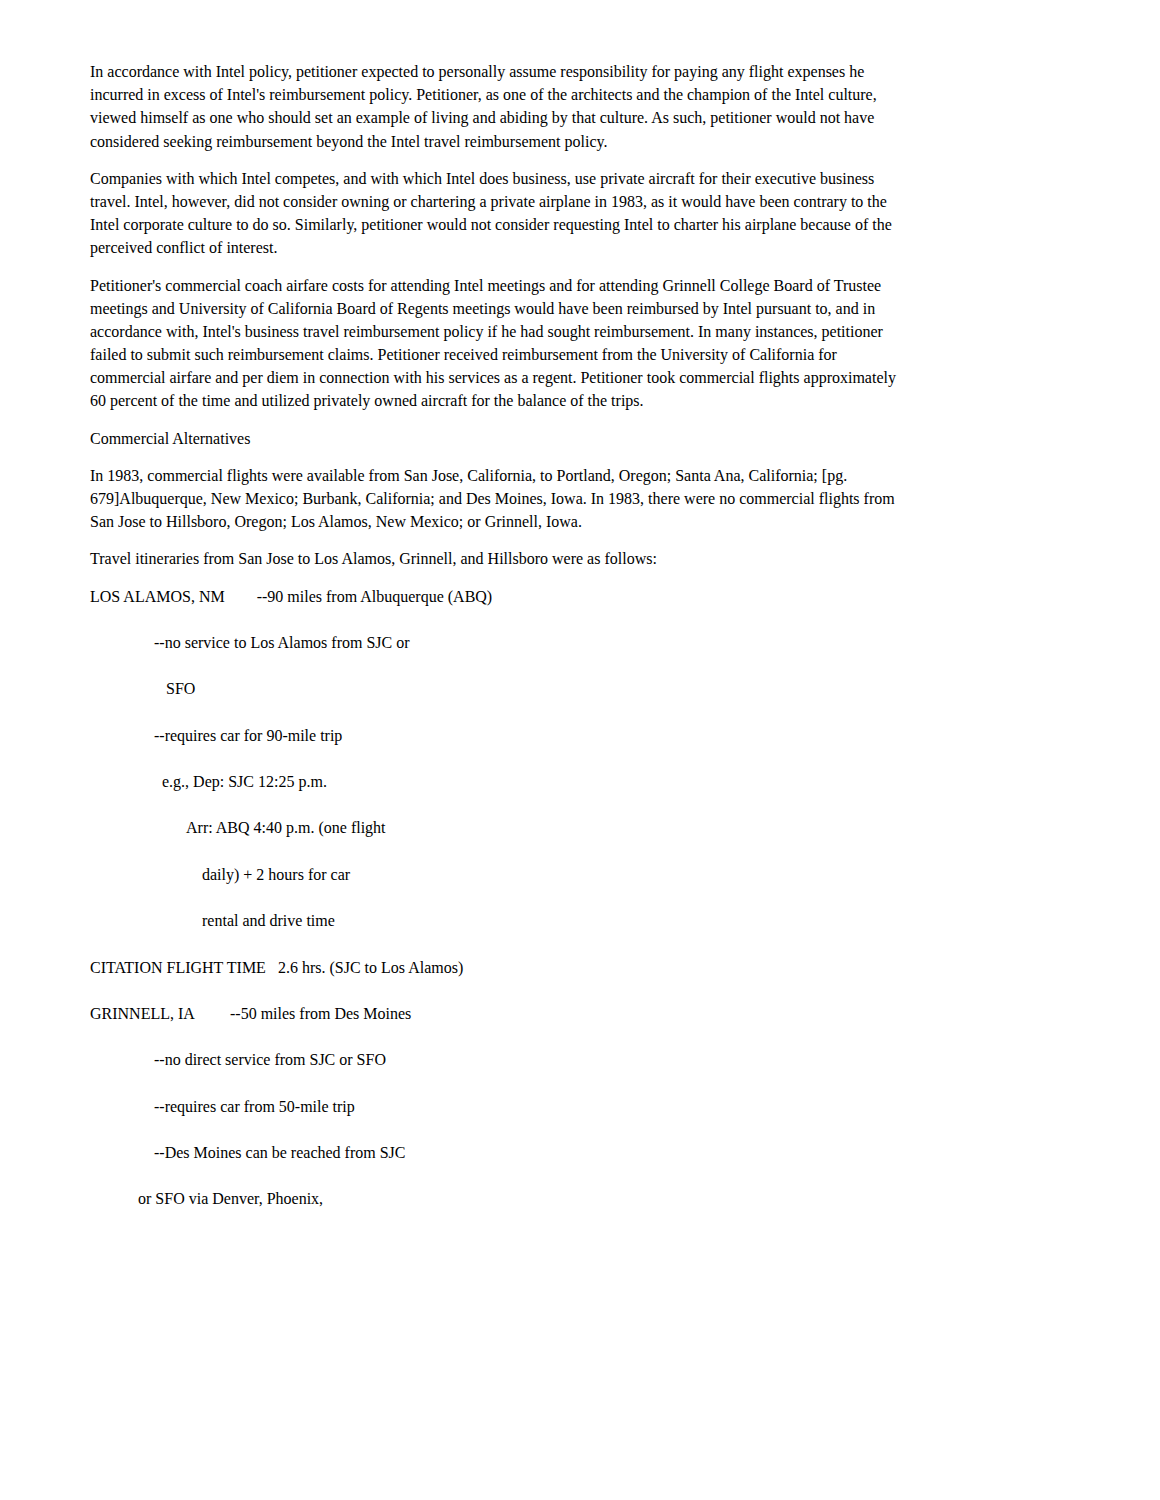In accordance with Intel policy, petitioner expected to personally assume responsibility for paying any flight expenses he incurred in excess of Intel's reimbursement policy. Petitioner, as one of the architects and the champion of the Intel culture, viewed himself as one who should set an example of living and abiding by that culture. As such, petitioner would not have considered seeking reimbursement beyond the Intel travel reimbursement policy.
Companies with which Intel competes, and with which Intel does business, use private aircraft for their executive business travel. Intel, however, did not consider owning or chartering a private airplane in 1983, as it would have been contrary to the Intel corporate culture to do so. Similarly, petitioner would not consider requesting Intel to charter his airplane because of the perceived conflict of interest.
Petitioner's commercial coach airfare costs for attending Intel meetings and for attending Grinnell College Board of Trustee meetings and University of California Board of Regents meetings would have been reimbursed by Intel pursuant to, and in accordance with, Intel's business travel reimbursement policy if he had sought reimbursement. In many instances, petitioner failed to submit such reimbursement claims. Petitioner received reimbursement from the University of California for commercial airfare and per diem in connection with his services as a regent. Petitioner took commercial flights approximately 60 percent of the time and utilized privately owned aircraft for the balance of the trips.
Commercial Alternatives
In 1983, commercial flights were available from San Jose, California, to Portland, Oregon; Santa Ana, California; [pg. 679]Albuquerque, New Mexico; Burbank, California; and Des Moines, Iowa. In 1983, there were no commercial flights from San Jose to Hillsboro, Oregon; Los Alamos, New Mexico; or Grinnell, Iowa.
Travel itineraries from San Jose to Los Alamos, Grinnell, and Hillsboro were as follows:
LOS ALAMOS, NM --90 miles from Albuquerque (ABQ) --no service to Los Alamos from SJC or SFO --requires car for 90-mile trip e.g., Dep: SJC 12:25 p.m. Arr: ABQ 4:40 p.m. (one flight daily) + 2 hours for car rental and drive time CITATION FLIGHT TIME 2.6 hrs. (SJC to Los Alamos) GRINNELL, IA --50 miles from Des Moines --no direct service from SJC or SFO --requires car from 50-mile trip --Des Moines can be reached from SJC or SFO via Denver, Phoenix,